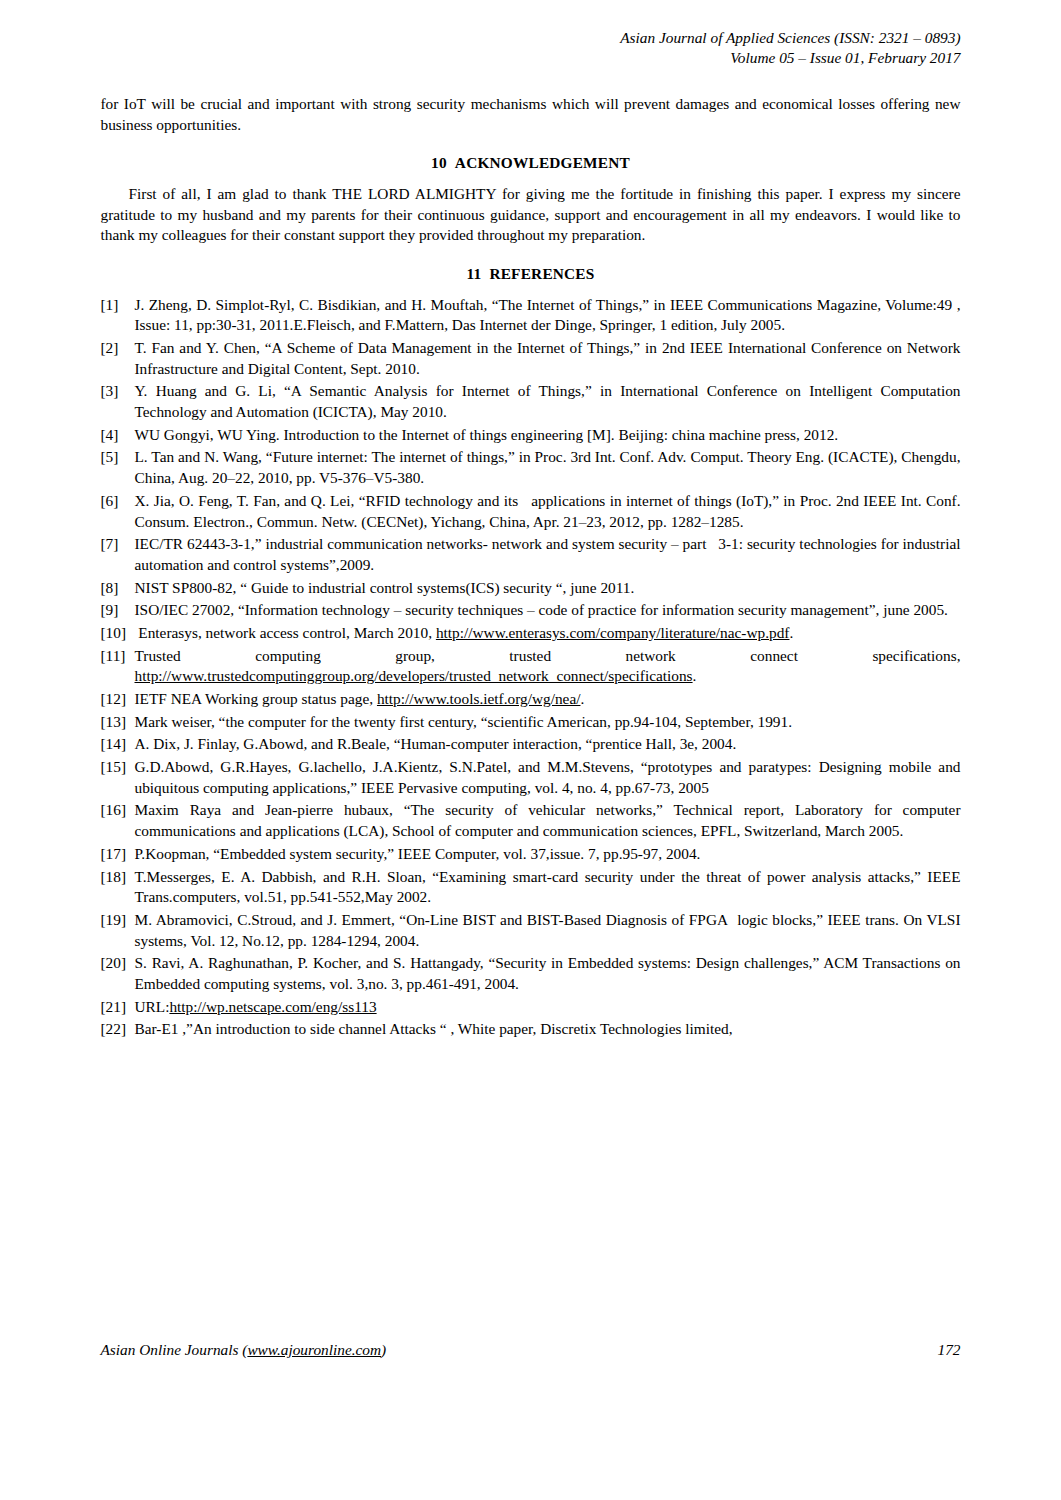Asian Journal of Applied Sciences (ISSN: 2321 – 0893) Volume 05 – Issue 01, February 2017
for IoT will be crucial and important with strong security mechanisms which will prevent damages and economical losses offering new business opportunities.
10 ACKNOWLEDGEMENT
First of all, I am glad to thank THE LORD ALMIGHTY for giving me the fortitude in finishing this paper. I express my sincere gratitude to my husband and my parents for their continuous guidance, support and encouragement in all my endeavors. I would like to thank my colleagues for their constant support they provided throughout my preparation.
11 REFERENCES
[1] J. Zheng, D. Simplot-Ryl, C. Bisdikian, and H. Mouftah, “The Internet of Things,” in IEEE Communications Magazine, Volume:49 , Issue: 11, pp:30-31, 2011.E.Fleisch, and F.Mattern, Das Internet der Dinge, Springer, 1 edition, July 2005.
[2] T. Fan and Y. Chen, “A Scheme of Data Management in the Internet of Things,” in 2nd IEEE International Conference on Network Infrastructure and Digital Content, Sept. 2010.
[3] Y. Huang and G. Li, “A Semantic Analysis for Internet of Things,” in International Conference on Intelligent Computation Technology and Automation (ICICTA), May 2010.
[4] WU Gongyi, WU Ying. Introduction to the Internet of things engineering [M]. Beijing: china machine press, 2012.
[5] L. Tan and N. Wang, “Future internet: The internet of things,” in Proc. 3rd Int. Conf. Adv. Comput. Theory Eng. (ICACTE), Chengdu, China, Aug. 20–22, 2010, pp. V5-376–V5-380.
[6] X. Jia, O. Feng, T. Fan, and Q. Lei, “RFID technology and its applications in internet of things (IoT),” in Proc. 2nd IEEE Int. Conf. Consum. Electron., Commun. Netw. (CECNet), Yichang, China, Apr. 21–23, 2012, pp. 1282–1285.
[7] IEC/TR 62443-3-1,” industrial communication networks- network and system security – part 3-1: security technologies for industrial automation and control systems”,2009.
[8] NIST SP800-82, “ Guide to industrial control systems(ICS) security “, june 2011.
[9] ISO/IEC 27002, “Information technology – security techniques – code of practice for information security management”, june 2005.
[10] Enterasys, network access control, March 2010, http://www.enterasys.com/company/literature/nac-wp.pdf.
[11] Trusted computing group, trusted network connect specifications, http://www.trustedcomputinggroup.org/developers/trusted_network_connect/specifications.
[12] IETF NEA Working group status page, http://www.tools.ietf.org/wg/nea/.
[13] Mark weiser, “the computer for the twenty first century, “scientific American, pp.94-104, September, 1991.
[14] A. Dix, J. Finlay, G.Abowd, and R.Beale, “Human-computer interaction, “prentice Hall, 3e, 2004.
[15] G.D.Abowd, G.R.Hayes, G.lachello, J.A.Kientz, S.N.Patel, and M.M.Stevens, “prototypes and paratypes: Designing mobile and ubiquitous computing applications,” IEEE Pervasive computing, vol. 4, no. 4, pp.67-73, 2005
[16] Maxim Raya and Jean-pierre hubaux, “The security of vehicular networks,” Technical report, Laboratory for computer communications and applications (LCA), School of computer and communication sciences, EPFL, Switzerland, March 2005.
[17] P.Koopman, “Embedded system security,” IEEE Computer, vol. 37,issue. 7, pp.95-97, 2004.
[18] T.Messerges, E. A. Dabbish, and R.H. Sloan, “Examining smart-card security under the threat of power analysis attacks,” IEEE Trans.computers, vol.51, pp.541-552,May 2002.
[19] M. Abramovici, C.Stroud, and J. Emmert, “On-Line BIST and BIST-Based Diagnosis of FPGA logic blocks,” IEEE trans. On VLSI systems, Vol. 12, No.12, pp. 1284-1294, 2004.
[20] S. Ravi, A. Raghunathan, P. Kocher, and S. Hattangady, “Security in Embedded systems: Design challenges,” ACM Transactions on Embedded computing systems, vol. 3,no. 3, pp.461-491, 2004.
[21] URL:http://wp.netscape.com/eng/ss113
[22] Bar-E1 ,”An introduction to side channel Attacks “ , White paper, Discretix Technologies limited,
Asian Online Journals (www.ajouronline.com) 172